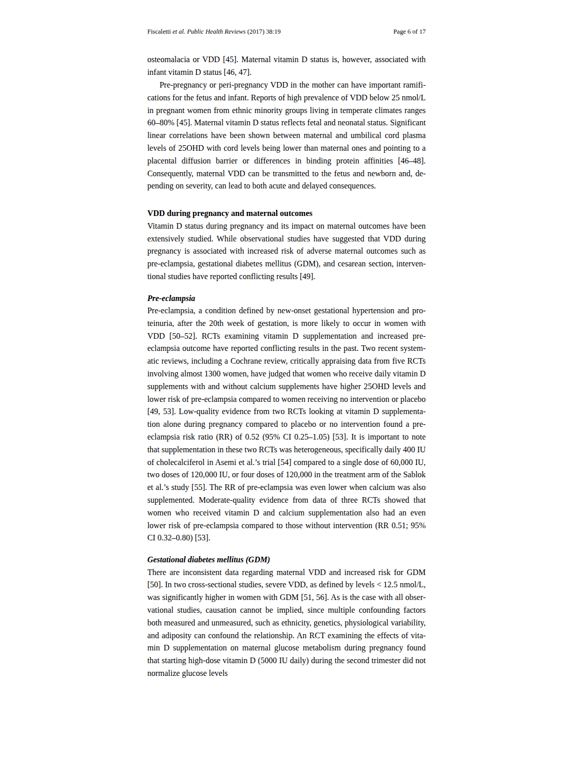Fiscaletti et al. Public Health Reviews (2017) 38:19 Page 6 of 17
osteomalacia or VDD [45]. Maternal vitamin D status is, however, associated with infant vitamin D status [46, 47].
Pre-pregnancy or peri-pregnancy VDD in the mother can have important ramifications for the fetus and infant. Reports of high prevalence of VDD below 25 nmol/L in pregnant women from ethnic minority groups living in temperate climates ranges 60–80% [45]. Maternal vitamin D status reflects fetal and neonatal status. Significant linear correlations have been shown between maternal and umbilical cord plasma levels of 25OHD with cord levels being lower than maternal ones and pointing to a placental diffusion barrier or differences in binding protein affinities [46–48]. Consequently, maternal VDD can be transmitted to the fetus and newborn and, depending on severity, can lead to both acute and delayed consequences.
VDD during pregnancy and maternal outcomes
Vitamin D status during pregnancy and its impact on maternal outcomes have been extensively studied. While observational studies have suggested that VDD during pregnancy is associated with increased risk of adverse maternal outcomes such as pre-eclampsia, gestational diabetes mellitus (GDM), and cesarean section, interventional studies have reported conflicting results [49].
Pre-eclampsia
Pre-eclampsia, a condition defined by new-onset gestational hypertension and proteinuria, after the 20th week of gestation, is more likely to occur in women with VDD [50–52]. RCTs examining vitamin D supplementation and increased pre-eclampsia outcome have reported conflicting results in the past. Two recent systematic reviews, including a Cochrane review, critically appraising data from five RCTs involving almost 1300 women, have judged that women who receive daily vitamin D supplements with and without calcium supplements have higher 25OHD levels and lower risk of pre-eclampsia compared to women receiving no intervention or placebo [49, 53]. Low-quality evidence from two RCTs looking at vitamin D supplementation alone during pregnancy compared to placebo or no intervention found a pre-eclampsia risk ratio (RR) of 0.52 (95% CI 0.25–1.05) [53]. It is important to note that supplementation in these two RCTs was heterogeneous, specifically daily 400 IU of cholecalciferol in Asemi et al.’s trial [54] compared to a single dose of 60,000 IU, two doses of 120,000 IU, or four doses of 120,000 in the treatment arm of the Sablok et al.’s study [55]. The RR of pre-eclampsia was even lower when calcium was also supplemented. Moderate-quality evidence from data of three RCTs showed that women who received vitamin D and calcium supplementation also had an even lower risk of pre-eclampsia compared to those without intervention (RR 0.51; 95% CI 0.32–0.80) [53].
Gestational diabetes mellitus (GDM)
There are inconsistent data regarding maternal VDD and increased risk for GDM [50]. In two cross-sectional studies, severe VDD, as defined by levels < 12.5 nmol/L, was significantly higher in women with GDM [51, 56]. As is the case with all observational studies, causation cannot be implied, since multiple confounding factors both measured and unmeasured, such as ethnicity, genetics, physiological variability, and adiposity can confound the relationship. An RCT examining the effects of vitamin D supplementation on maternal glucose metabolism during pregnancy found that starting high-dose vitamin D (5000 IU daily) during the second trimester did not normalize glucose levels